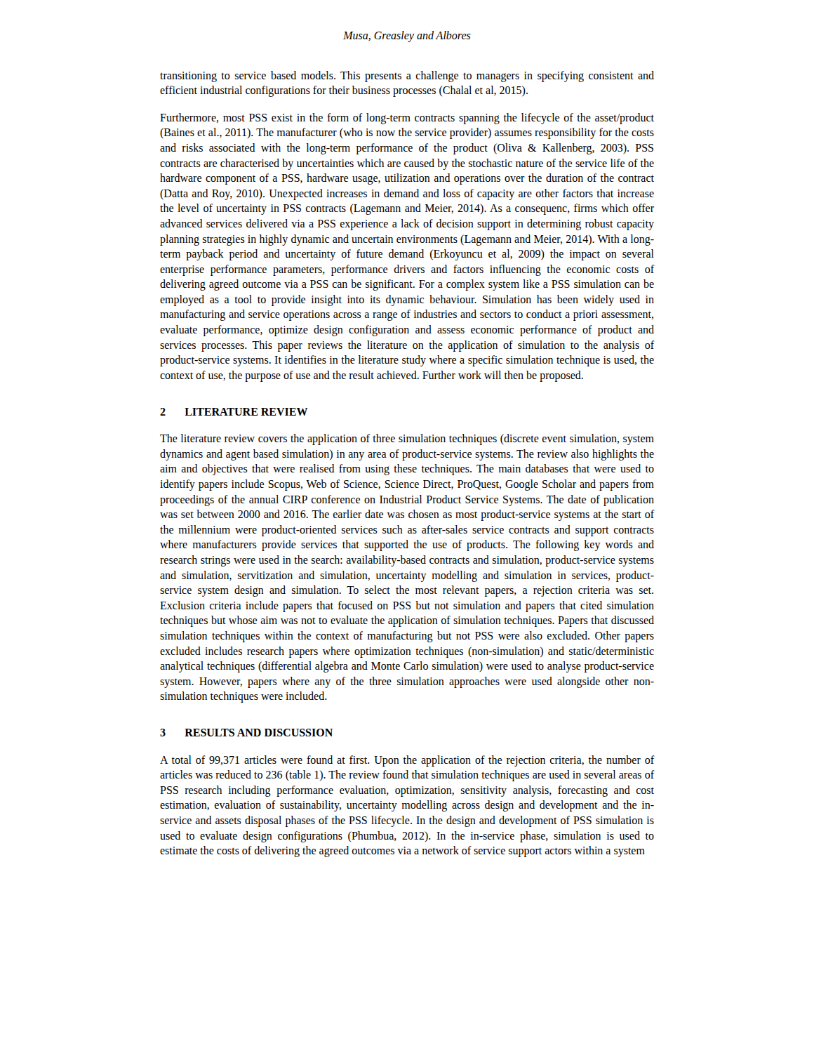Musa, Greasley and Albores
transitioning to service based models. This presents a challenge to managers in specifying consistent and efficient industrial configurations for their business processes (Chalal et al, 2015).
Furthermore, most PSS exist in the form of long-term contracts spanning the lifecycle of the asset/product (Baines et al., 2011). The manufacturer (who is now the service provider) assumes responsibility for the costs and risks associated with the long-term performance of the product (Oliva & Kallenberg, 2003). PSS contracts are characterised by uncertainties which are caused by the stochastic nature of the service life of the hardware component of a PSS, hardware usage, utilization and operations over the duration of the contract (Datta and Roy, 2010). Unexpected increases in demand and loss of capacity are other factors that increase the level of uncertainty in PSS contracts (Lagemann and Meier, 2014). As a consequenc, firms which offer advanced services delivered via a PSS experience a lack of decision support in determining robust capacity planning strategies in highly dynamic and uncertain environments (Lagemann and Meier, 2014). With a long-term payback period and uncertainty of future demand (Erkoyuncu et al, 2009) the impact on several enterprise performance parameters, performance drivers and factors influencing the economic costs of delivering agreed outcome via a PSS can be significant. For a complex system like a PSS simulation can be employed as a tool to provide insight into its dynamic behaviour. Simulation has been widely used in manufacturing and service operations across a range of industries and sectors to conduct a priori assessment, evaluate performance, optimize design configuration and assess economic performance of product and services processes. This paper reviews the literature on the application of simulation to the analysis of product-service systems. It identifies in the literature study where a specific simulation technique is used, the context of use, the purpose of use and the result achieved. Further work will then be proposed.
2 LITERATURE REVIEW
The literature review covers the application of three simulation techniques (discrete event simulation, system dynamics and agent based simulation) in any area of product-service systems. The review also highlights the aim and objectives that were realised from using these techniques. The main databases that were used to identify papers include Scopus, Web of Science, Science Direct, ProQuest, Google Scholar and papers from proceedings of the annual CIRP conference on Industrial Product Service Systems. The date of publication was set between 2000 and 2016. The earlier date was chosen as most product-service systems at the start of the millennium were product-oriented services such as after-sales service contracts and support contracts where manufacturers provide services that supported the use of products. The following key words and research strings were used in the search: availability-based contracts and simulation, product-service systems and simulation, servitization and simulation, uncertainty modelling and simulation in services, product-service system design and simulation. To select the most relevant papers, a rejection criteria was set. Exclusion criteria include papers that focused on PSS but not simulation and papers that cited simulation techniques but whose aim was not to evaluate the application of simulation techniques. Papers that discussed simulation techniques within the context of manufacturing but not PSS were also excluded. Other papers excluded includes research papers where optimization techniques (non-simulation) and static/deterministic analytical techniques (differential algebra and Monte Carlo simulation) were used to analyse product-service system. However, papers where any of the three simulation approaches were used alongside other non-simulation techniques were included.
3 RESULTS AND DISCUSSION
A total of 99,371 articles were found at first. Upon the application of the rejection criteria, the number of articles was reduced to 236 (table 1). The review found that simulation techniques are used in several areas of PSS research including performance evaluation, optimization, sensitivity analysis, forecasting and cost estimation, evaluation of sustainability, uncertainty modelling across design and development and the in-service and assets disposal phases of the PSS lifecycle. In the design and development of PSS simulation is used to evaluate design configurations (Phumbua, 2012). In the in-service phase, simulation is used to estimate the costs of delivering the agreed outcomes via a network of service support actors within a system